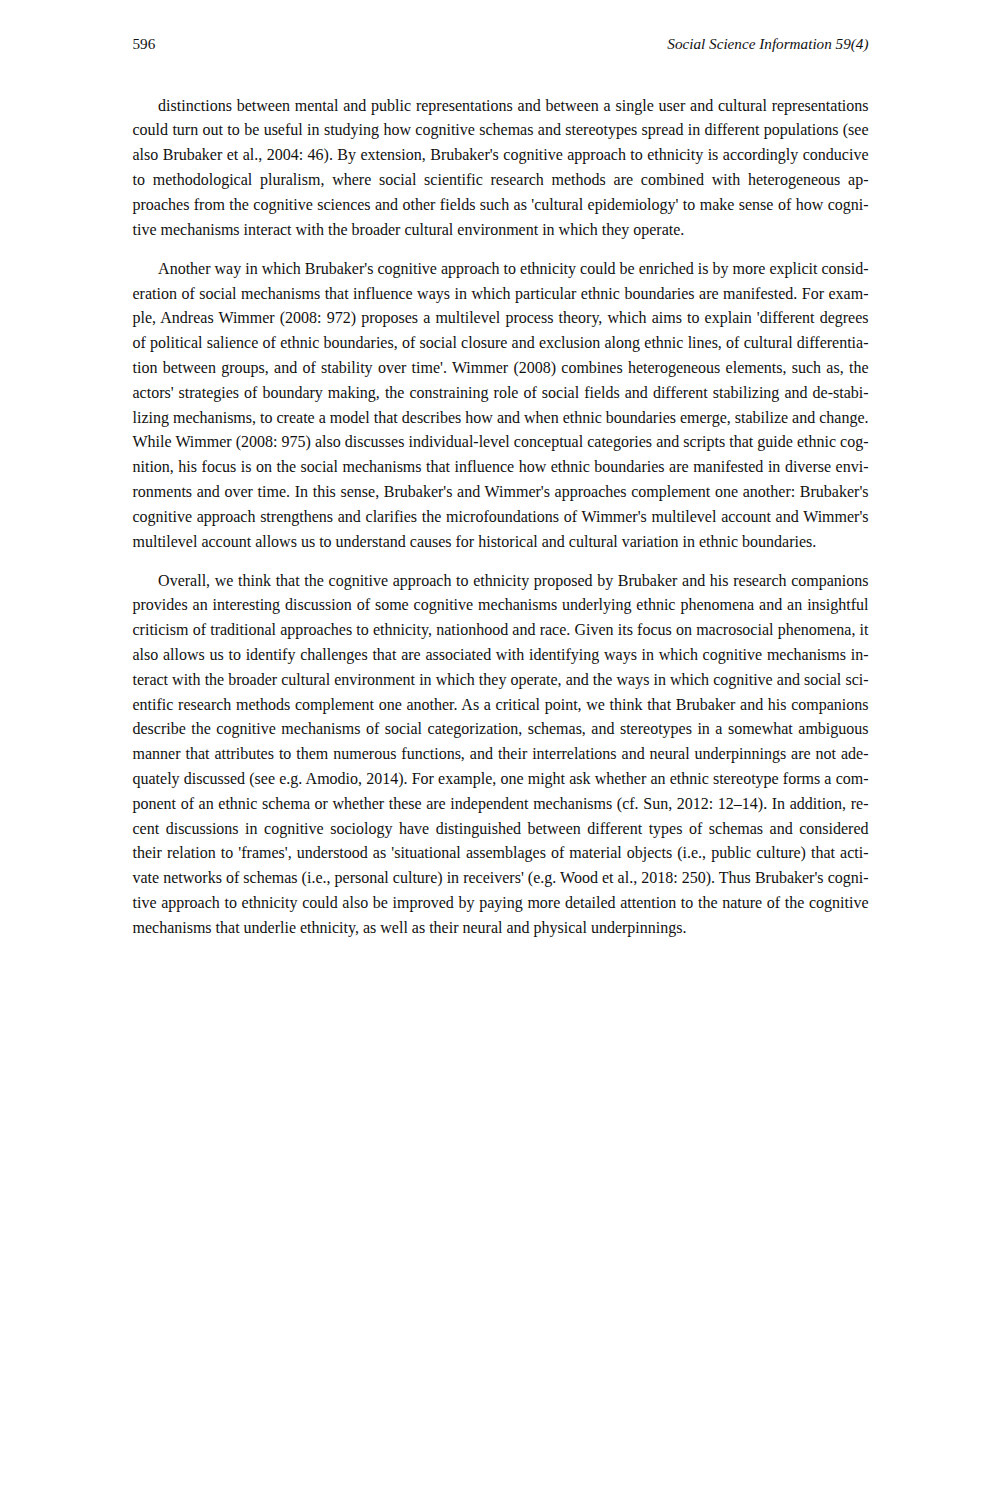596 Social Science Information 59(4)
distinctions between mental and public representations and between a single user and cultural representations could turn out to be useful in studying how cognitive schemas and stereotypes spread in different populations (see also Brubaker et al., 2004: 46). By extension, Brubaker's cognitive approach to ethnicity is accordingly conducive to methodological pluralism, where social scientific research methods are combined with heterogeneous approaches from the cognitive sciences and other fields such as 'cultural epidemiology' to make sense of how cognitive mechanisms interact with the broader cultural environment in which they operate.
Another way in which Brubaker's cognitive approach to ethnicity could be enriched is by more explicit consideration of social mechanisms that influence ways in which particular ethnic boundaries are manifested. For example, Andreas Wimmer (2008: 972) proposes a multilevel process theory, which aims to explain 'different degrees of political salience of ethnic boundaries, of social closure and exclusion along ethnic lines, of cultural differentiation between groups, and of stability over time'. Wimmer (2008) combines heterogeneous elements, such as, the actors' strategies of boundary making, the constraining role of social fields and different stabilizing and de-stabilizing mechanisms, to create a model that describes how and when ethnic boundaries emerge, stabilize and change. While Wimmer (2008: 975) also discusses individual-level conceptual categories and scripts that guide ethnic cognition, his focus is on the social mechanisms that influence how ethnic boundaries are manifested in diverse environments and over time. In this sense, Brubaker's and Wimmer's approaches complement one another: Brubaker's cognitive approach strengthens and clarifies the microfoundations of Wimmer's multilevel account and Wimmer's multilevel account allows us to understand causes for historical and cultural variation in ethnic boundaries.
Overall, we think that the cognitive approach to ethnicity proposed by Brubaker and his research companions provides an interesting discussion of some cognitive mechanisms underlying ethnic phenomena and an insightful criticism of traditional approaches to ethnicity, nationhood and race. Given its focus on macrosocial phenomena, it also allows us to identify challenges that are associated with identifying ways in which cognitive mechanisms interact with the broader cultural environment in which they operate, and the ways in which cognitive and social scientific research methods complement one another. As a critical point, we think that Brubaker and his companions describe the cognitive mechanisms of social categorization, schemas, and stereotypes in a somewhat ambiguous manner that attributes to them numerous functions, and their interrelations and neural underpinnings are not adequately discussed (see e.g. Amodio, 2014). For example, one might ask whether an ethnic stereotype forms a component of an ethnic schema or whether these are independent mechanisms (cf. Sun, 2012: 12–14). In addition, recent discussions in cognitive sociology have distinguished between different types of schemas and considered their relation to 'frames', understood as 'situational assemblages of material objects (i.e., public culture) that activate networks of schemas (i.e., personal culture) in receivers' (e.g. Wood et al., 2018: 250). Thus Brubaker's cognitive approach to ethnicity could also be improved by paying more detailed attention to the nature of the cognitive mechanisms that underlie ethnicity, as well as their neural and physical underpinnings.